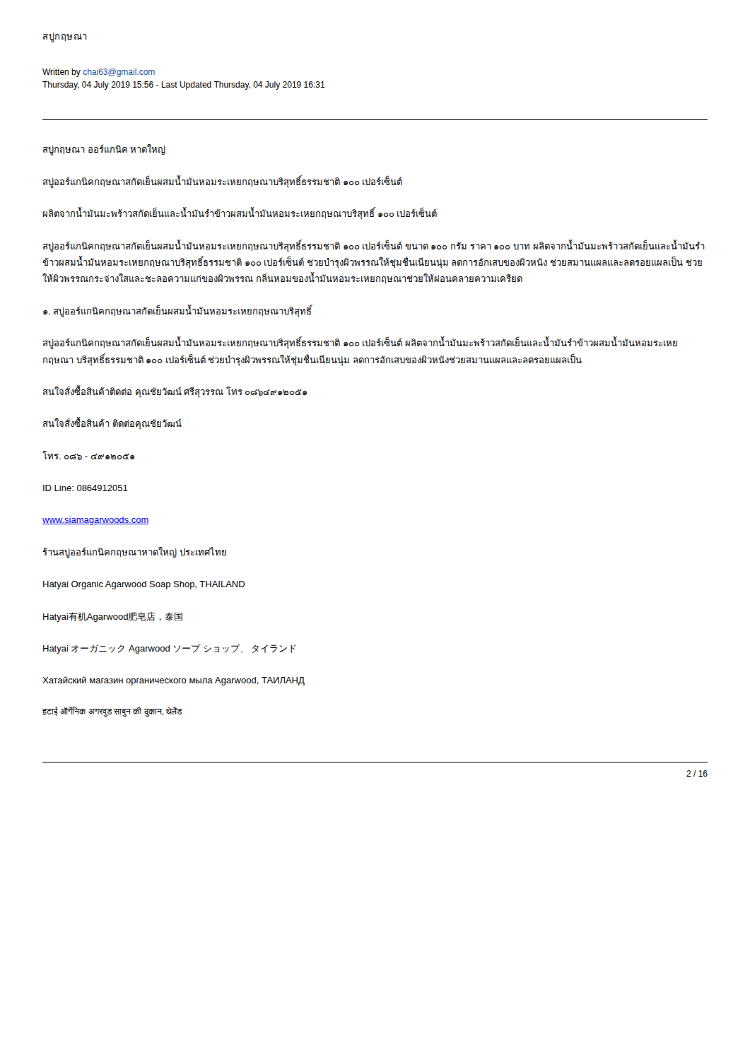สบู่กฤษณา
Written by chai63@gmail.com
Thursday, 04 July 2019 15:56 - Last Updated Thursday, 04 July 2019 16:31
สบู่กฤษณา ออร์แกนิค หาดใหญ่
สบู่ออร์แกนิคกฤษณาสกัดเย็นผสมน้ำมันหอมระเหยกฤษณาบริสุทธิ์ธรรมชาติ ๑๐๐ เปอร์เซ็นต์
ผลิตจากน้ำมันมะพร้าวสกัดเย็นและน้ำมันรำข้าวผสมน้ำมันหอมระเหยกฤษณาบริสุทธิ์ ๑๐๐ เปอร์เซ็นต์
สบู่ออร์แกนิคกฤษณาสกัดเย็นผสมน้ำมันหอมระเหยกฤษณาบริสุทธิ์ธรรมชาติ ๑๐๐ เปอร์เซ็นต์ ขนาด ๑๐๐ กรัม ราคา ๑๐๐ บาท ผลิตจากน้ำมันมะพร้าวสกัดเย็นและน้ำมันรำข้าวผสมน้ำมันหอมระเหยกฤษณาบริสุทธิ์ธรรมชาติ ๑๐๐ เปอร์เซ็นต์ ช่วยบำรุงผิวพรรณให้ชุ่มชื่นเนียนนุ่ม ลดการอักเสบของผิวหนัง ช่วยสมานแผลและลดรอยแผลเป็น ช่วยให้ผิวพรรณกระจ่างใสและชะลอความแก่ของผิวพรรณ กลิ่นหอมของน้ำมันหอมระเหยกฤษณาช่วยให้ผ่อนคลายความเครียด
๑. สบู่ออร์แกนิคกฤษณาสกัดเย็นผสมน้ำมันหอมระเหยกฤษณาบริสุทธิ์
สบู่ออร์แกนิคกฤษณาสกัดเย็นผสมน้ำมันหอมระเหยกฤษณาบริสุทธิ์ธรรมชาติ ๑๐๐ เปอร์เซ็นต์ ผลิตจากน้ำมันมะพร้าวสกัดเย็นและน้ำมันรำข้าวผสมน้ำมันหอมระเหยกฤษณา บริสุทธิ์ธรรมชาติ ๑๐๐ เปอร์เซ็นต์ ช่วยบำรุงผิวพรรณให้ชุ่มชื่นเนียนนุ่ม ลดการอักเสบของผิวหนังช่วยสมานแผลและลดรอยแผลเป็น
สนใจสั่งซื้อสินค้าติดต่อ คุณชัยวัฒน์ ศรีสุวรรณ โทร ๐๘๖๔๙๑๒๐๕๑
สนใจสั่งซื้อสินค้า ติดต่อคุณชัยวัฒน์
โทร. ๐๘๖ - ๔๙๑๒๐๕๑
ID Line: 0864912051
www.siamagarwoods.com
ร้านสบู่ออร์แกนิคกฤษณาหาดใหญ่ ประเทศไทย
Hatyai Organic Agarwood Soap Shop, THAILAND
Hatyai有机Agarwood肥皂店，泰国
Hatyai オーガニック Agarwood ソープ ショップ、 タイランド
Хатайский магазин органического мыла Agarwood, ТАИЛАНД
हटाई ऑर्गेनिक अगरवुड साबुन की दुकान, थेलैंड
2 / 16